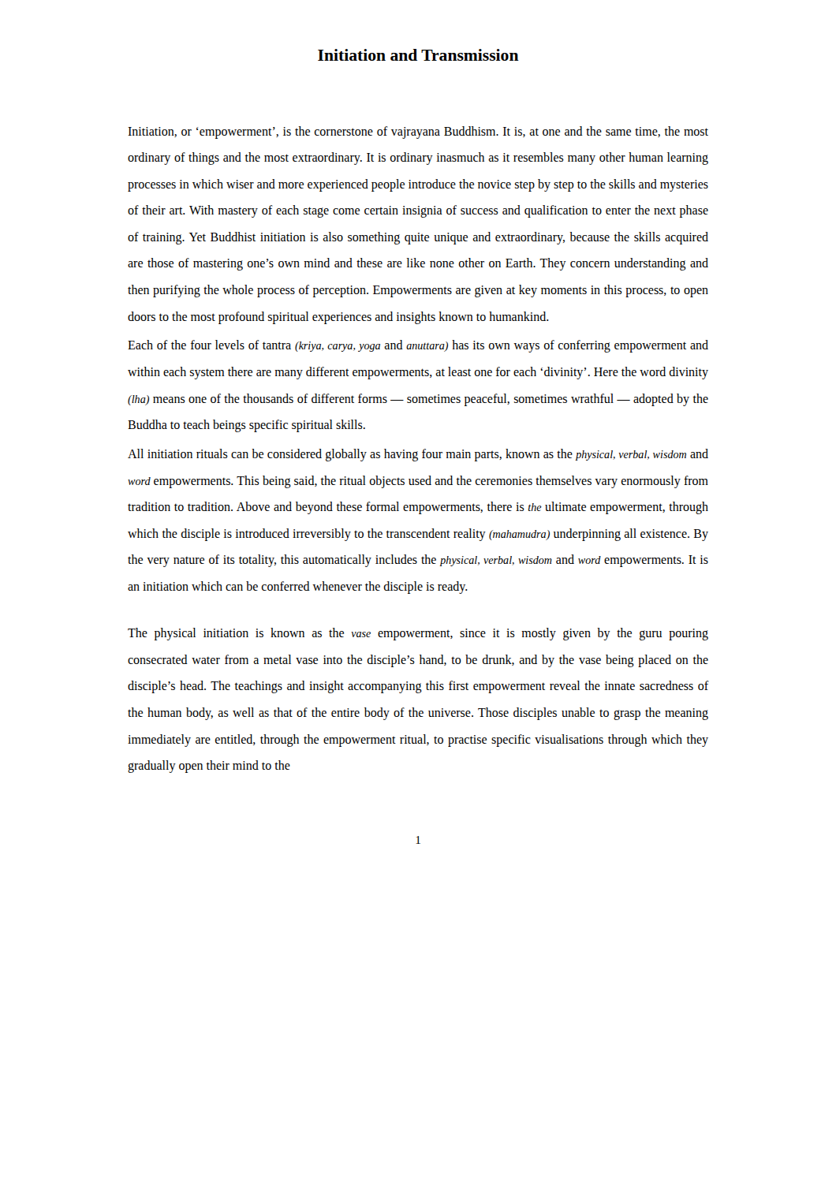Initiation and Transmission
Initiation, or ‘empowerment’, is the cornerstone of vajrayana Buddhism. It is, at one and the same time, the most ordinary of things and the most extraordinary. It is ordinary inasmuch as it resembles many other human learning processes in which wiser and more experienced people introduce the novice step by step to the skills and mysteries of their art. With mastery of each stage come certain insignia of success and qualification to enter the next phase of training. Yet Buddhist initiation is also something quite unique and extraordinary, because the skills acquired are those of mastering one’s own mind and these are like none other on Earth. They concern understanding and then purifying the whole process of perception. Empowerments are given at key moments in this process, to open doors to the most profound spiritual experiences and insights known to humankind.
Each of the four levels of tantra (kriya, carya, yoga and anuttara) has its own ways of conferring empowerment and within each system there are many different empowerments, at least one for each ‘divinity’. Here the word divinity (lha) means one of the thousands of different forms — sometimes peaceful, sometimes wrathful — adopted by the Buddha to teach beings specific spiritual skills.
All initiation rituals can be considered globally as having four main parts, known as the physical, verbal, wisdom and word empowerments. This being said, the ritual objects used and the ceremonies themselves vary enormously from tradition to tradition. Above and beyond these formal empowerments, there is the ultimate empowerment, through which the disciple is introduced irreversibly to the transcendent reality (mahamudra) underpinning all existence. By the very nature of its totality, this automatically includes the physical, verbal, wisdom and word empowerments. It is an initiation which can be conferred whenever the disciple is ready.
The physical initiation is known as the vase empowerment, since it is mostly given by the guru pouring consecrated water from a metal vase into the disciple’s hand, to be drunk, and by the vase being placed on the disciple’s head. The teachings and insight accompanying this first empowerment reveal the innate sacredness of the human body, as well as that of the entire body of the universe. Those disciples unable to grasp the meaning immediately are entitled, through the empowerment ritual, to practise specific visualisations through which they gradually open their mind to the
1